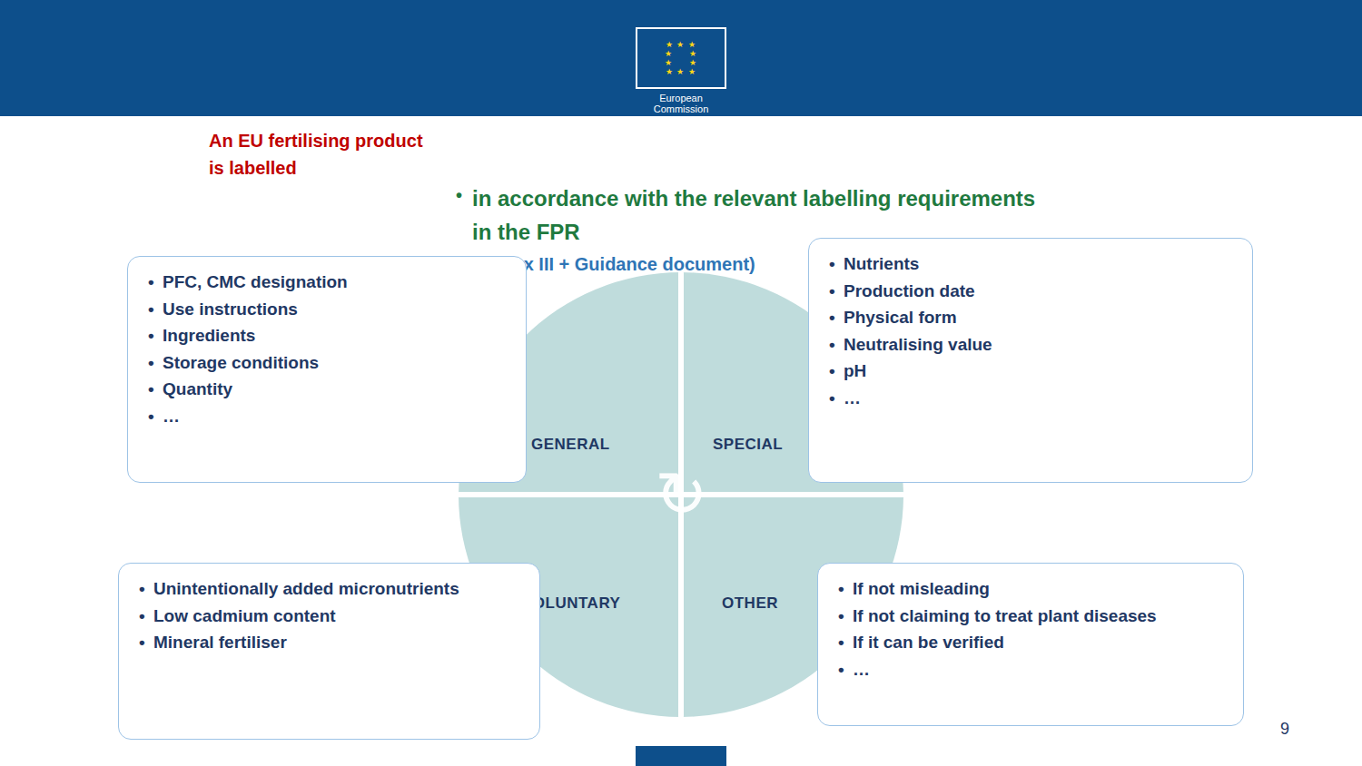★ ★ ★
★ ★
★ ★
★ ★ ★
European Commission
An EU fertilising product
is labelled
•in accordance with the relevant labelling requirements in the FPR (Annex III + Guidance document)
GENERAL
SPECIAL
VOLUNTARY
OTHER
↻
PFC, CMC designation
Use instructions
Ingredients
Storage conditions
Quantity
…
Nutrients
Production date
Physical form
Neutralising value
pH
…
Unintentionally added micronutrients
Low cadmium content
Mineral fertiliser
If not misleading
If not claiming to treat plant diseases
If it can be verified
…
9